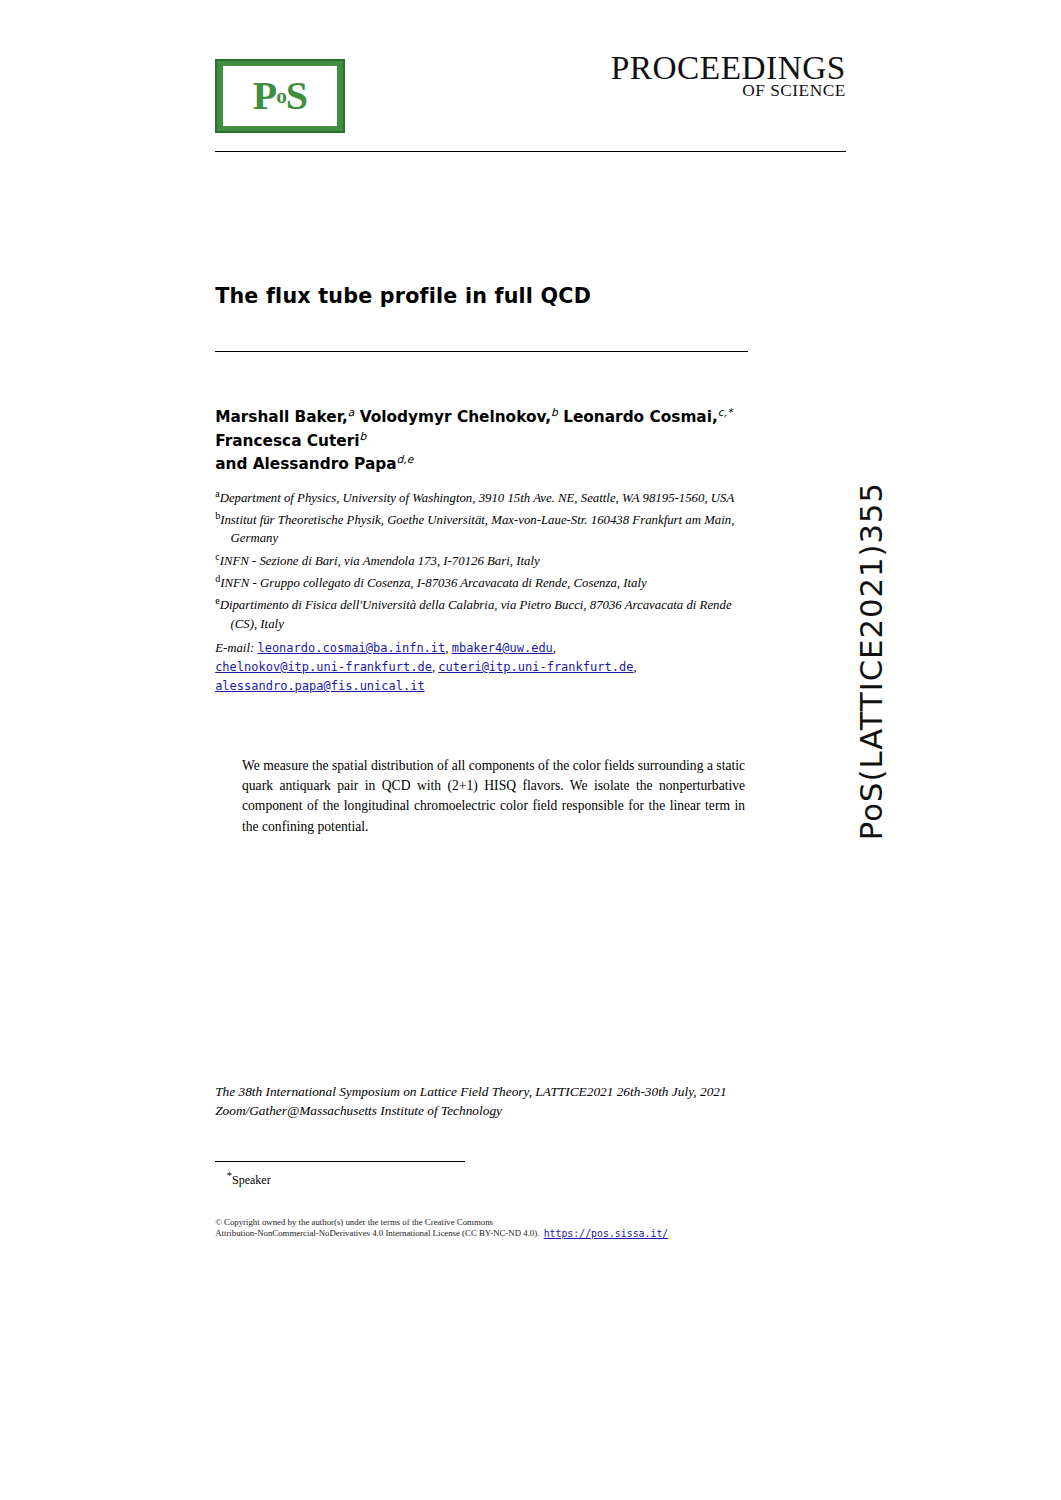PoS
PROCEEDINGS
OF SCIENCE
PoS(LATTICE2021)355
The flux tube profile in full QCD
Marshall Baker,a Volodymyr Chelnokov,b Leonardo Cosmai,c,* Francesca Cuterib
and Alessandro Papad,e
aDepartment of Physics, University of Washington, 3910 15th Ave. NE, Seattle, WA 98195-1560, USA
bInstitut für Theoretische Physik, Goethe Universität, Max-von-Laue-Str. 160438 Frankfurt am Main, Germany
cINFN - Sezione di Bari, via Amendola 173, I-70126 Bari, Italy
dINFN - Gruppo collegato di Cosenza, I-87036 Arcavacata di Rende, Cosenza, Italy
eDipartimento di Fisica dell'Università della Calabria, via Pietro Bucci, 87036 Arcavacata di Rende (CS), Italy
E-mail: leonardo.cosmai@ba.infn.it, mbaker4@uw.edu,
chelnokov@itp.uni-frankfurt.de, cuteri@itp.uni-frankfurt.de,
alessandro.papa@fis.unical.it
We measure the spatial distribution of all components of the color fields surrounding a static quark antiquark pair in QCD with (2+1) HISQ flavors. We isolate the nonperturbative component of the longitudinal chromoelectric color field responsible for the linear term in the confining potential.
The 38th International Symposium on Lattice Field Theory, LATTICE2021 26th-30th July, 2021
Zoom/Gather@Massachusetts Institute of Technology
*Speaker
© Copyright owned by the author(s) under the terms of the Creative Commons
Attribution-NonCommercial-NoDerivatives 4.0 International License (CC BY-NC-ND 4.0). https://pos.sissa.it/